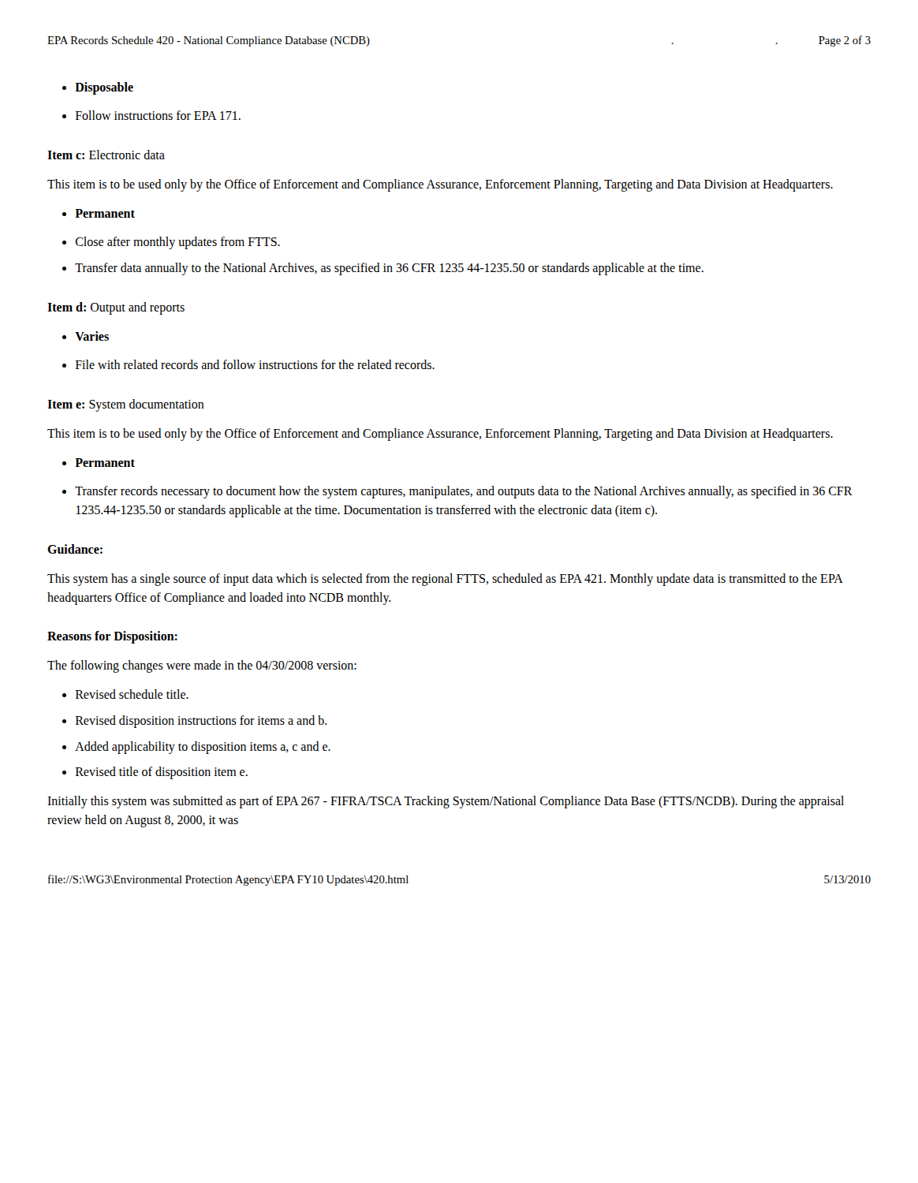EPA Records Schedule 420 - National Compliance Database (NCDB) . . Page 2 of 3
Disposable
Follow instructions for EPA 171.
Item c: Electronic data
This item is to be used only by the Office of Enforcement and Compliance Assurance, Enforcement Planning, Targeting and Data Division at Headquarters.
Permanent
Close after monthly updates from FTTS.
Transfer data annually to the National Archives, as specified in 36 CFR 1235 44-1235.50 or standards applicable at the time.
Item d: Output and reports
Varies
File with related records and follow instructions for the related records.
Item e: System documentation
This item is to be used only by the Office of Enforcement and Compliance Assurance, Enforcement Planning, Targeting and Data Division at Headquarters.
Permanent
Transfer records necessary to document how the system captures, manipulates, and outputs data to the National Archives annually, as specified in 36 CFR 1235.44-1235.50 or standards applicable at the time. Documentation is transferred with the electronic data (item c).
Guidance:
This system has a single source of input data which is selected from the regional FTTS, scheduled as EPA 421. Monthly update data is transmitted to the EPA headquarters Office of Compliance and loaded into NCDB monthly.
Reasons for Disposition:
The following changes were made in the 04/30/2008 version:
Revised schedule title.
Revised disposition instructions for items a and b.
Added applicability to disposition items a, c and e.
Revised title of disposition item e.
Initially this system was submitted as part of EPA 267 - FIFRA/TSCA Tracking System/National Compliance Data Base (FTTS/NCDB). During the appraisal review held on August 8, 2000, it was
file://S:\WG3\Environmental Protection Agency\EPA FY10 Updates\420.html 5/13/2010